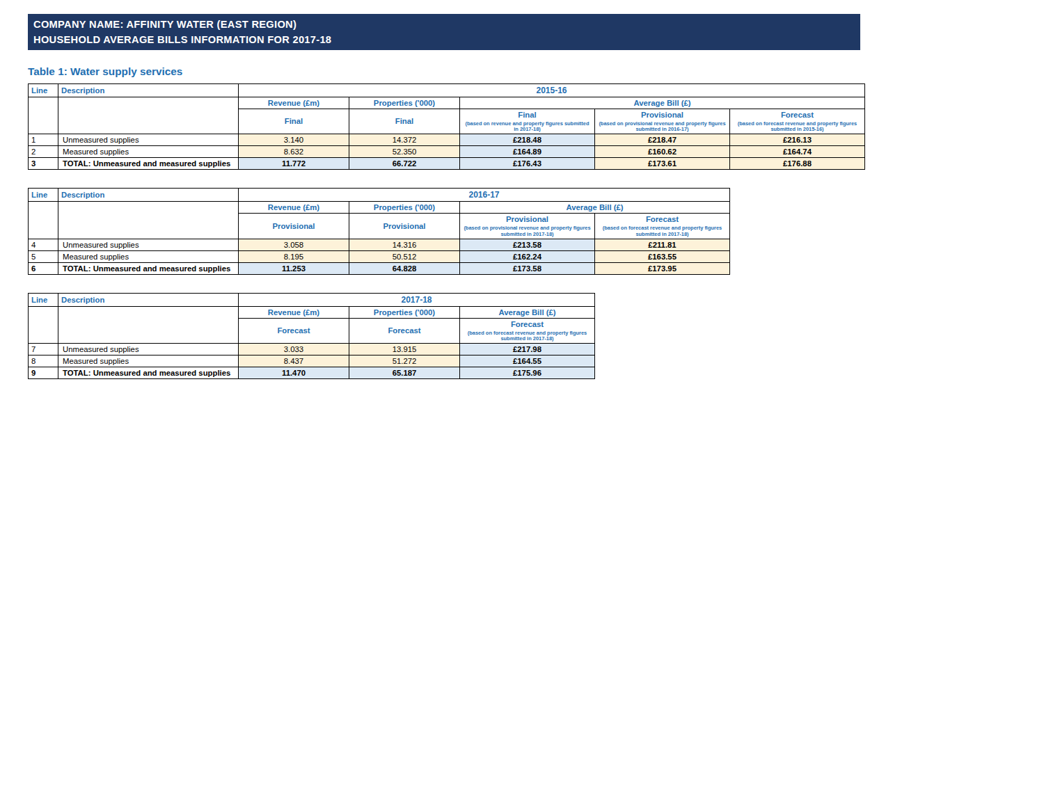COMPANY NAME: AFFINITY WATER (EAST REGION)
HOUSEHOLD AVERAGE BILLS INFORMATION FOR 2017-18
Table 1: Water supply services
| Line | Description | 2015-16 |
| | | Revenue (£m) | Properties ('000) | Average Bill (£) |
| Final | Final | Final (based on revenue and property figures submitted in 2017-18) | Provisional (based on provisional revenue and property figures submitted in 2016-17) | Forecast (based on forecast revenue and property figures submitted in 2015-16) |
| 1 | Unmeasured supplies | 3.140 | 14.372 | £218.48 | £218.47 | £216.13 |
| 2 | Measured supplies | 8.632 | 52.350 | £164.89 | £160.62 | £164.74 |
| 3 | TOTAL: Unmeasured and measured supplies | 11.772 | 66.722 | £176.43 | £173.61 | £176.88 |
| Line | Description | 2016-17 |
| | | Revenue (£m) | Properties ('000) | Average Bill (£) |
| Provisional | Provisional | Provisional (based on provisional revenue and property figures submitted in 2017-18) | Forecast (based on forecast revenue and property figures submitted in 2017-18) |
| 4 | Unmeasured supplies | 3.058 | 14.316 | £213.58 | £211.81 |
| 5 | Measured supplies | 8.195 | 50.512 | £162.24 | £163.55 |
| 6 | TOTAL: Unmeasured and measured supplies | 11.253 | 64.828 | £173.58 | £173.95 |
| Line | Description | 2017-18 |
| | | Revenue (£m) | Properties ('000) | Average Bill (£) |
| Forecast | Forecast | Forecast (based on forecast revenue and property figures submitted in 2017-18) |
| 7 | Unmeasured supplies | 3.033 | 13.915 | £217.98 |
| 8 | Measured supplies | 8.437 | 51.272 | £164.55 |
| 9 | TOTAL: Unmeasured and measured supplies | 11.470 | 65.187 | £175.96 |